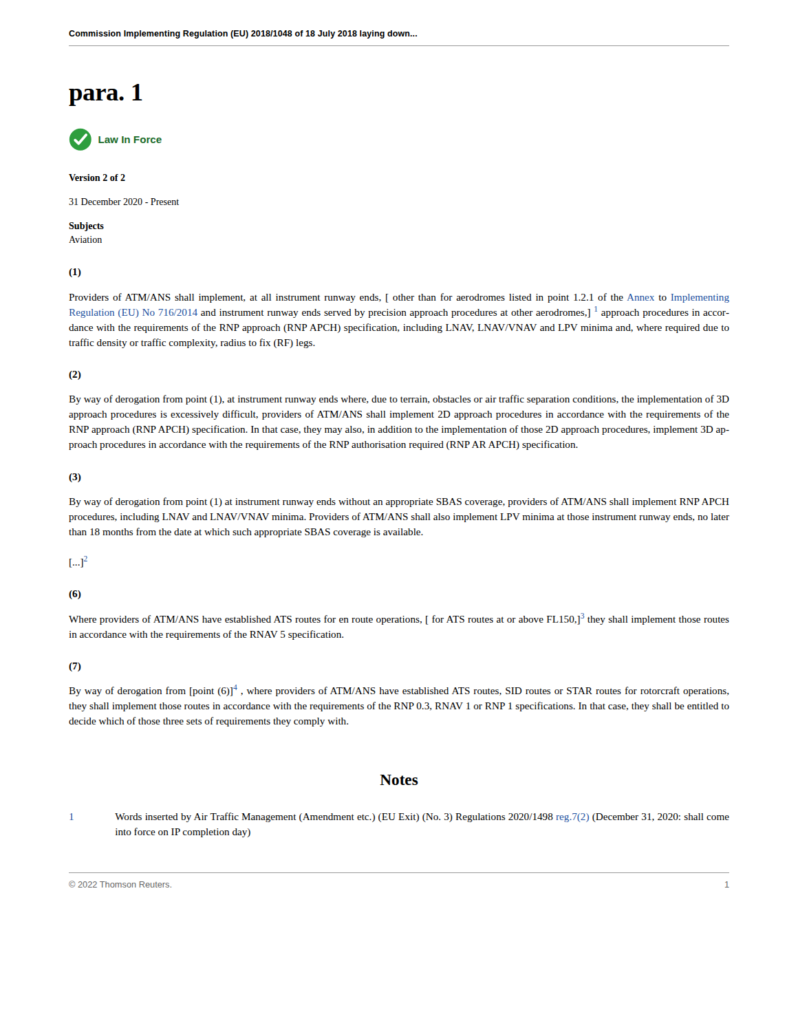Commission Implementing Regulation (EU) 2018/1048 of 18 July 2018 laying down...
para. 1
Law In Force
Version 2 of 2
31 December 2020 - Present
Subjects Aviation
(1)
Providers of ATM/ANS shall implement, at all instrument runway ends, [ other than for aerodromes listed in point 1.2.1 of the Annex to Implementing Regulation (EU) No 716/2014 and instrument runway ends served by precision approach procedures at other aerodromes,] 1 approach procedures in accordance with the requirements of the RNP approach (RNP APCH) specification, including LNAV, LNAV/VNAV and LPV minima and, where required due to traffic density or traffic complexity, radius to fix (RF) legs.
(2)
By way of derogation from point (1), at instrument runway ends where, due to terrain, obstacles or air traffic separation conditions, the implementation of 3D approach procedures is excessively difficult, providers of ATM/ANS shall implement 2D approach procedures in accordance with the requirements of the RNP approach (RNP APCH) specification. In that case, they may also, in addition to the implementation of those 2D approach procedures, implement 3D approach procedures in accordance with the requirements of the RNP authorisation required (RNP AR APCH) specification.
(3)
By way of derogation from point (1) at instrument runway ends without an appropriate SBAS coverage, providers of ATM/ANS shall implement RNP APCH procedures, including LNAV and LNAV/VNAV minima. Providers of ATM/ANS shall also implement LPV minima at those instrument runway ends, no later than 18 months from the date at which such appropriate SBAS coverage is available.
[...]2
(6)
Where providers of ATM/ANS have established ATS routes for en route operations, [ for ATS routes at or above FL150,]3 they shall implement those routes in accordance with the requirements of the RNAV 5 specification.
(7)
By way of derogation from [point (6)]4 , where providers of ATM/ANS have established ATS routes, SID routes or STAR routes for rotorcraft operations, they shall implement those routes in accordance with the requirements of the RNP 0.3, RNAV 1 or RNP 1 specifications. In that case, they shall be entitled to decide which of those three sets of requirements they comply with.
Notes
| 1 | Words inserted by Air Traffic Management (Amendment etc.) (EU Exit) (No. 3) Regulations 2020/1498 reg.7(2) (December 31, 2020: shall come into force on IP completion day) |
© 2022 Thomson Reuters. 1